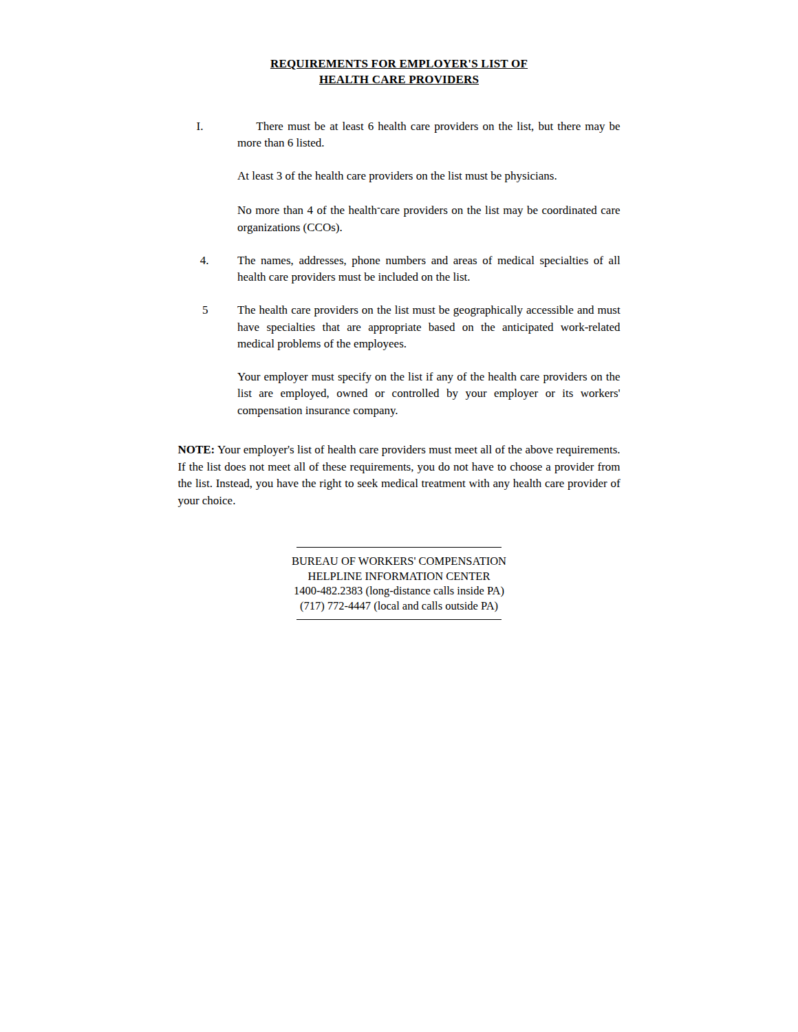REQUIREMENTS FOR EMPLOYER'S LIST OF
HEALTH CARE PROVIDERS
I.
There must be at least 6 health care providers on the list, but there may be more than 6 listed.
At least 3 of the health care providers on the list must be physicians.
No more than 4 of the health-care providers on the list may be coordinated care organizations (CCOs).
4.
The names, addresses, phone numbers and areas of medical specialties of all health care providers must be included on the list.
5
The health care providers on the list must be geographically accessible and must have specialties that are appropriate based on the anticipated work-related medical problems of the employees.
Your employer must specify on the list if any of the health care providers on the list are employed, owned or controlled by your employer or its workers' compensation insurance company.
NOTE: Your employer's list of health care providers must meet all of the above requirements. If the list does not meet all of these requirements, you do not have to choose a provider from the list. Instead, you have the right to seek medical treatment with any health care provider of your choice.
BUREAU OF WORKERS' COMPENSATION
HELPLINE INFORMATION CENTER
1400-482.2383 (long-distance calls inside PA)
(717) 772-4447 (local and calls outside PA)